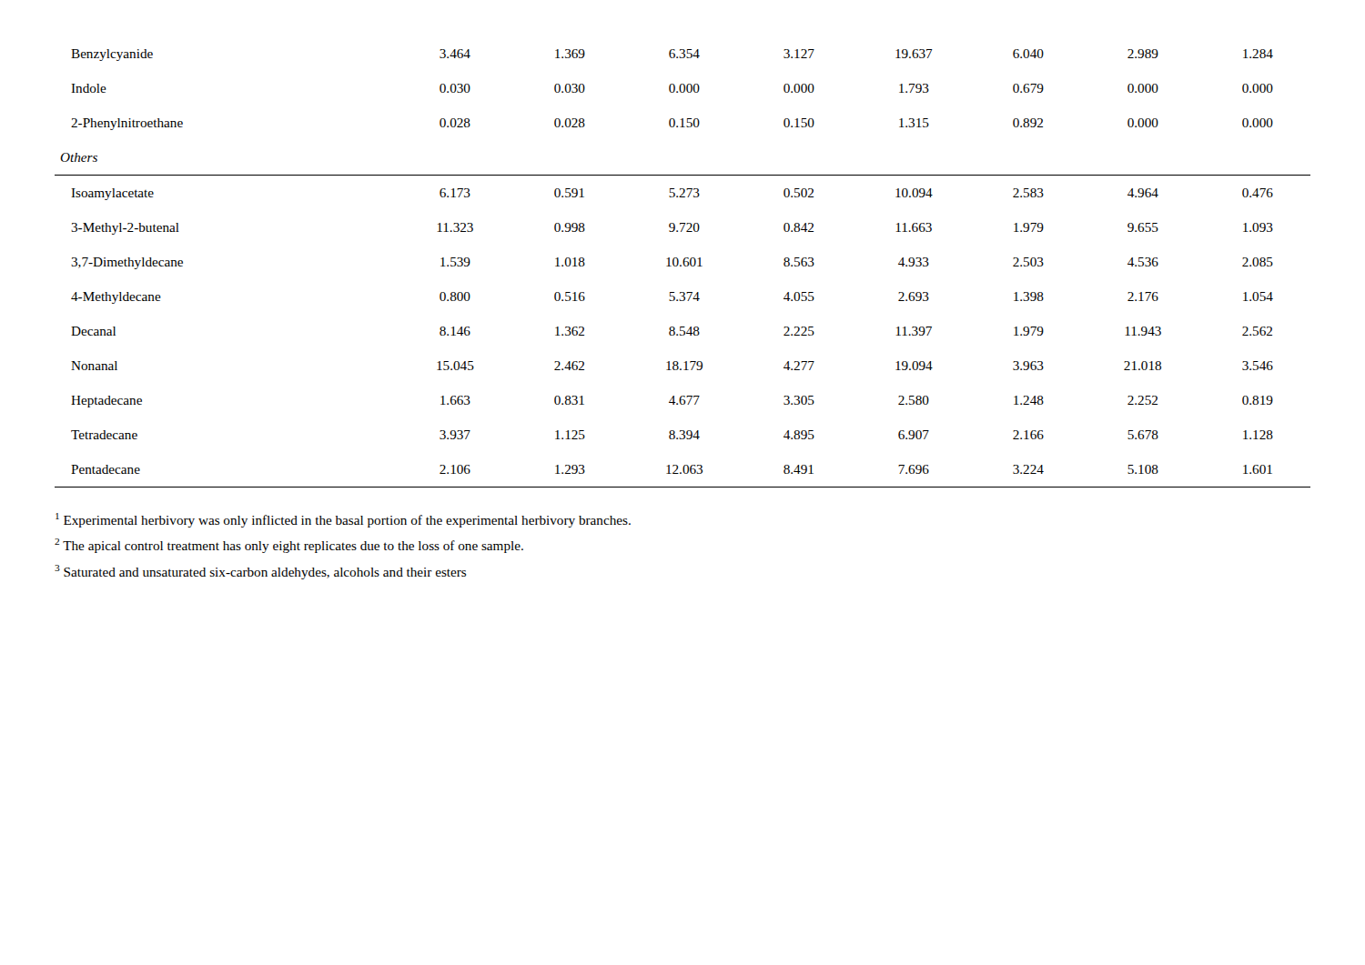| Benzylcyanide | 3.464 | 1.369 | 6.354 | 3.127 | 19.637 | 6.040 | 2.989 | 1.284 |
| Indole | 0.030 | 0.030 | 0.000 | 0.000 | 1.793 | 0.679 | 0.000 | 0.000 |
| 2-Phenylnitroethane | 0.028 | 0.028 | 0.150 | 0.150 | 1.315 | 0.892 | 0.000 | 0.000 |
| Others |
| Isoamylacetate | 6.173 | 0.591 | 5.273 | 0.502 | 10.094 | 2.583 | 4.964 | 0.476 |
| 3-Methyl-2-butenal | 11.323 | 0.998 | 9.720 | 0.842 | 11.663 | 1.979 | 9.655 | 1.093 |
| 3,7-Dimethyldecane | 1.539 | 1.018 | 10.601 | 8.563 | 4.933 | 2.503 | 4.536 | 2.085 |
| 4-Methyldecane | 0.800 | 0.516 | 5.374 | 4.055 | 2.693 | 1.398 | 2.176 | 1.054 |
| Decanal | 8.146 | 1.362 | 8.548 | 2.225 | 11.397 | 1.979 | 11.943 | 2.562 |
| Nonanal | 15.045 | 2.462 | 18.179 | 4.277 | 19.094 | 3.963 | 21.018 | 3.546 |
| Heptadecane | 1.663 | 0.831 | 4.677 | 3.305 | 2.580 | 1.248 | 2.252 | 0.819 |
| Tetradecane | 3.937 | 1.125 | 8.394 | 4.895 | 6.907 | 2.166 | 5.678 | 1.128 |
| Pentadecane | 2.106 | 1.293 | 12.063 | 8.491 | 7.696 | 3.224 | 5.108 | 1.601 |
1 Experimental herbivory was only inflicted in the basal portion of the experimental herbivory branches.
2 The apical control treatment has only eight replicates due to the loss of one sample.
3 Saturated and unsaturated six-carbon aldehydes, alcohols and their esters